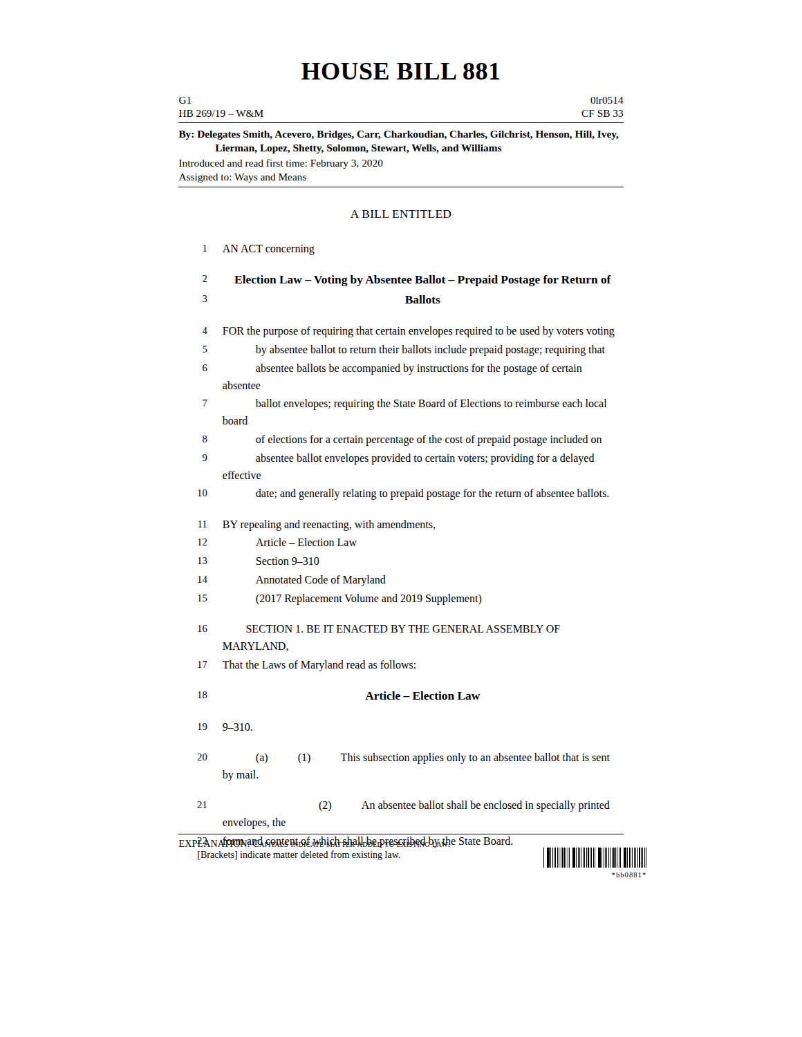HOUSE BILL 881
G10lr0514
HB 269/19 – W&M CF SB 33
By: Delegates Smith, Acevero, Bridges, Carr, Charkoudian, Charles, Gilchrist, Henson, Hill, Ivey, Lierman, Lopez, Shetty, Solomon, Stewart, Wells, and Williams
Introduced and read first time: February 3, 2020
Assigned to: Ways and Means
A BILL ENTITLED
| 1 | AN ACT concerning |
| 2 | Election Law – Voting by Absentee Ballot – Prepaid Postage for Return of |
| 3 | Ballots |
| 4 | FOR the purpose of requiring that certain envelopes required to be used by voters voting |
| 5 | by absentee ballot to return their ballots include prepaid postage; requiring that |
| 6 | absentee ballots be accompanied by instructions for the postage of certain absentee |
| 7 | ballot envelopes; requiring the State Board of Elections to reimburse each local board |
| 8 | of elections for a certain percentage of the cost of prepaid postage included on |
| 9 | absentee ballot envelopes provided to certain voters; providing for a delayed effective |
| 10 | date; and generally relating to prepaid postage for the return of absentee ballots. |
| 11 | BY repealing and reenacting, with amendments, |
| 12 | Article – Election Law |
| 13 | Section 9–310 |
| 14 | Annotated Code of Maryland |
| 15 | (2017 Replacement Volume and 2019 Supplement) |
| 16 | SECTION 1. BE IT ENACTED BY THE GENERAL ASSEMBLY OF MARYLAND, |
| 17 | That the Laws of Maryland read as follows: |
| 18 | Article – Election Law |
| 19 | 9–310. |
| 20 | (a) (1) This subsection applies only to an absentee ballot that is sent by mail. |
| 21 | (2) An absentee ballot shall be enclosed in specially printed envelopes, the |
| 22 | form and content of which shall be prescribed by the State Board. |
EXPLANATION: Capitals indicate matter added to existing law.
[Brackets] indicate matter deleted from existing law.
*hb0881*